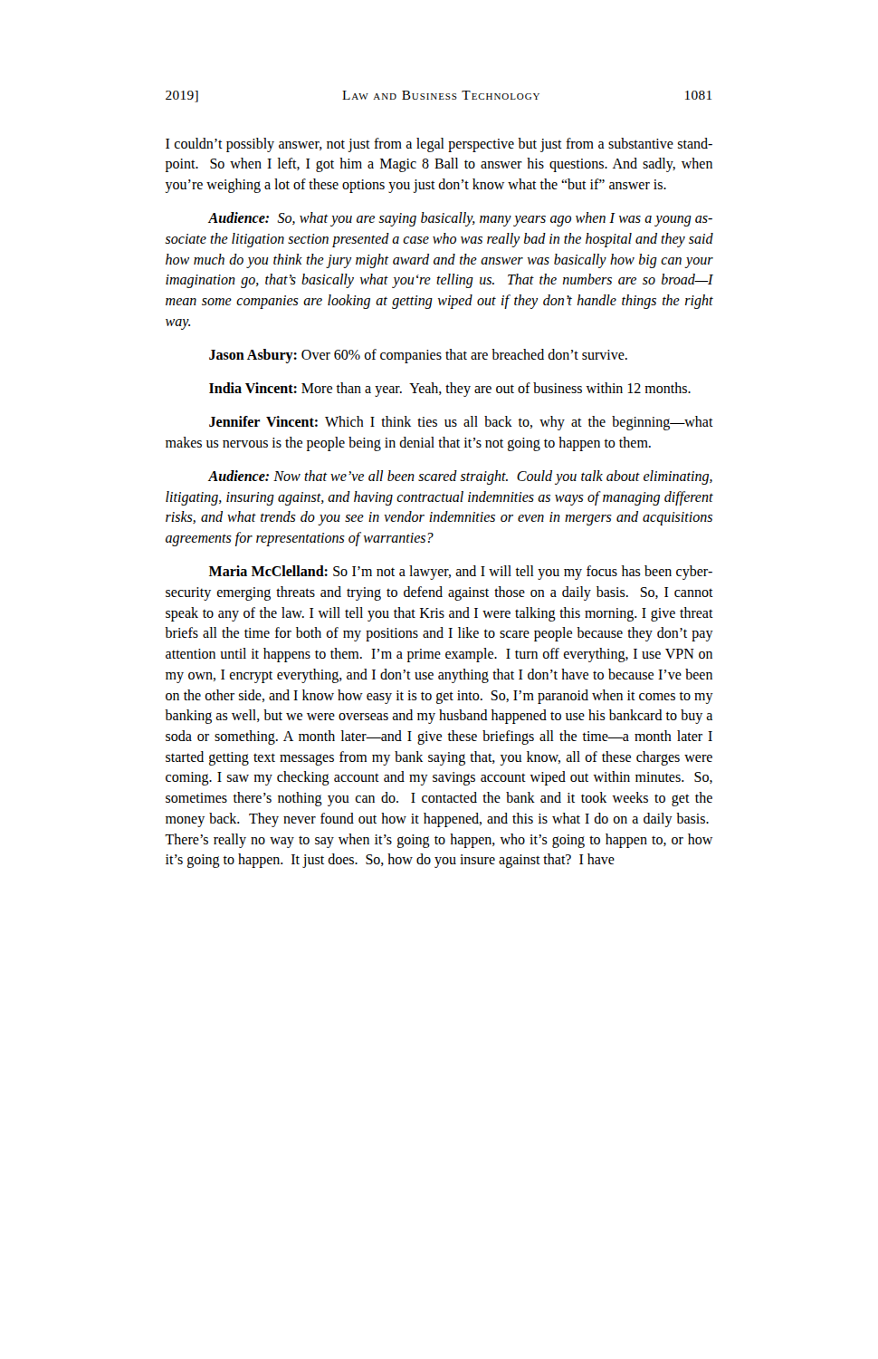2019] Law and Business Technology 1081
I couldn’t possibly answer, not just from a legal perspective but just from a substantive standpoint. So when I left, I got him a Magic 8 Ball to answer his questions. And sadly, when you’re weighing a lot of these options you just don’t know what the “but if” answer is.
Audience: So, what you are saying basically, many years ago when I was a young associate the litigation section presented a case who was really bad in the hospital and they said how much do you think the jury might award and the answer was basically how big can your imagination go, that’s basically what you‘re telling us. That the numbers are so broad—I mean some companies are looking at getting wiped out if they don’t handle things the right way.
Jason Asbury: Over 60% of companies that are breached don’t survive.
India Vincent: More than a year. Yeah, they are out of business within 12 months.
Jennifer Vincent: Which I think ties us all back to, why at the beginning—what makes us nervous is the people being in denial that it’s not going to happen to them.
Audience: Now that we’ve all been scared straight. Could you talk about eliminating, litigating, insuring against, and having contractual indemnities as ways of managing different risks, and what trends do you see in vendor indemnities or even in mergers and acquisitions agreements for representations of warranties?
Maria McClelland: So I’m not a lawyer, and I will tell you my focus has been cybersecurity emerging threats and trying to defend against those on a daily basis. So, I cannot speak to any of the law. I will tell you that Kris and I were talking this morning. I give threat briefs all the time for both of my positions and I like to scare people because they don’t pay attention until it happens to them. I’m a prime example. I turn off everything, I use VPN on my own, I encrypt everything, and I don’t use anything that I don’t have to because I’ve been on the other side, and I know how easy it is to get into. So, I’m paranoid when it comes to my banking as well, but we were overseas and my husband happened to use his bankcard to buy a soda or something. A month later—and I give these briefings all the time—a month later I started getting text messages from my bank saying that, you know, all of these charges were coming. I saw my checking account and my savings account wiped out within minutes. So, sometimes there’s nothing you can do. I contacted the bank and it took weeks to get the money back. They never found out how it happened, and this is what I do on a daily basis. There’s really no way to say when it’s going to happen, who it’s going to happen to, or how it’s going to happen. It just does. So, how do you insure against that? I have